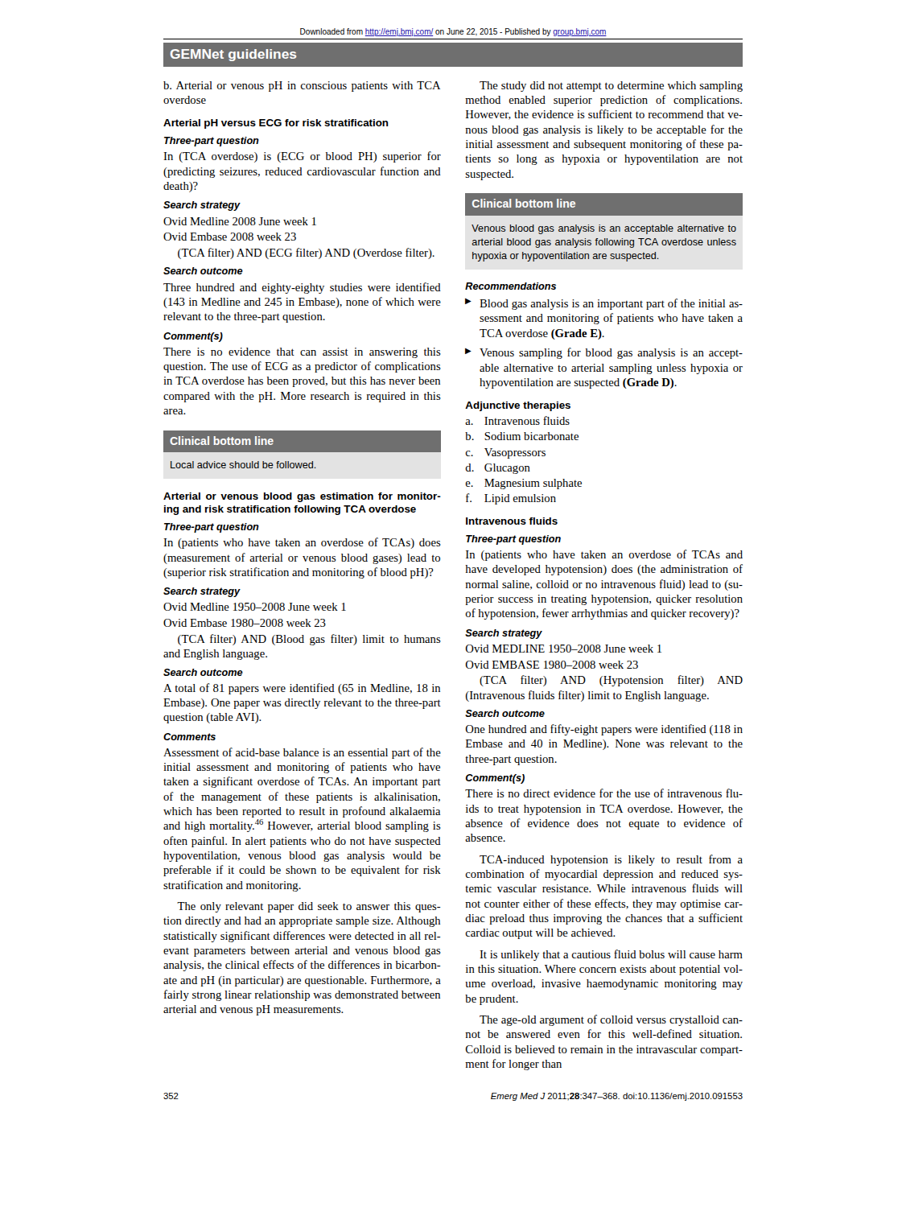Downloaded from http://emj.bmj.com/ on June 22, 2015 - Published by group.bmj.com
GEMNet guidelines
b. Arterial or venous pH in conscious patients with TCA overdose
Arterial pH versus ECG for risk stratification
Three-part question
In (TCA overdose) is (ECG or blood PH) superior for (predicting seizures, reduced cardiovascular function and death)?
Search strategy
Ovid Medline 2008 June week 1
Ovid Embase 2008 week 23
(TCA filter) AND (ECG filter) AND (Overdose filter).
Search outcome
Three hundred and eighty-eighty studies were identified (143 in Medline and 245 in Embase), none of which were relevant to the three-part question.
Comment(s)
There is no evidence that can assist in answering this question. The use of ECG as a predictor of complications in TCA overdose has been proved, but this has never been compared with the pH. More research is required in this area.
Clinical bottom line
Local advice should be followed.
Arterial or venous blood gas estimation for monitoring and risk stratification following TCA overdose
Three-part question
In (patients who have taken an overdose of TCAs) does (measurement of arterial or venous blood gases) lead to (superior risk stratification and monitoring of blood pH)?
Search strategy
Ovid Medline 1950–2008 June week 1
Ovid Embase 1980–2008 week 23
(TCA filter) AND (Blood gas filter) limit to humans and English language.
Search outcome
A total of 81 papers were identified (65 in Medline, 18 in Embase). One paper was directly relevant to the three-part question (table AVI).
Comments
Assessment of acid-base balance is an essential part of the initial assessment and monitoring of patients who have taken a significant overdose of TCAs. An important part of the management of these patients is alkalinisation, which has been reported to result in profound alkalaemia and high mortality.46 However, arterial blood sampling is often painful. In alert patients who do not have suspected hypoventilation, venous blood gas analysis would be preferable if it could be shown to be equivalent for risk stratification and monitoring.
The only relevant paper did seek to answer this question directly and had an appropriate sample size. Although statistically significant differences were detected in all relevant parameters between arterial and venous blood gas analysis, the clinical effects of the differences in bicarbonate and pH (in particular) are questionable. Furthermore, a fairly strong linear relationship was demonstrated between arterial and venous pH measurements.
The study did not attempt to determine which sampling method enabled superior prediction of complications. However, the evidence is sufficient to recommend that venous blood gas analysis is likely to be acceptable for the initial assessment and subsequent monitoring of these patients so long as hypoxia or hypoventilation are not suspected.
Clinical bottom line
Venous blood gas analysis is an acceptable alternative to arterial blood gas analysis following TCA overdose unless hypoxia or hypoventilation are suspected.
Recommendations
Blood gas analysis is an important part of the initial assessment and monitoring of patients who have taken a TCA overdose (Grade E).
Venous sampling for blood gas analysis is an acceptable alternative to arterial sampling unless hypoxia or hypoventilation are suspected (Grade D).
Adjunctive therapies
a. Intravenous fluids
b. Sodium bicarbonate
c. Vasopressors
d. Glucagon
e. Magnesium sulphate
f. Lipid emulsion
Intravenous fluids
Three-part question
In (patients who have taken an overdose of TCAs and have developed hypotension) does (the administration of normal saline, colloid or no intravenous fluid) lead to (superior success in treating hypotension, quicker resolution of hypotension, fewer arrhythmias and quicker recovery)?
Search strategy
Ovid MEDLINE 1950–2008 June week 1
Ovid EMBASE 1980–2008 week 23
(TCA filter) AND (Hypotension filter) AND (Intravenous fluids filter) limit to English language.
Search outcome
One hundred and fifty-eight papers were identified (118 in Embase and 40 in Medline). None was relevant to the three-part question.
Comment(s)
There is no direct evidence for the use of intravenous fluids to treat hypotension in TCA overdose. However, the absence of evidence does not equate to evidence of absence.
TCA-induced hypotension is likely to result from a combination of myocardial depression and reduced systemic vascular resistance. While intravenous fluids will not counter either of these effects, they may optimise cardiac preload thus improving the chances that a sufficient cardiac output will be achieved.
It is unlikely that a cautious fluid bolus will cause harm in this situation. Where concern exists about potential volume overload, invasive haemodynamic monitoring may be prudent.
The age-old argument of colloid versus crystalloid cannot be answered even for this well-defined situation. Colloid is believed to remain in the intravascular compartment for longer than
352
Emerg Med J 2011;28:347–368. doi:10.1136/emj.2010.091553